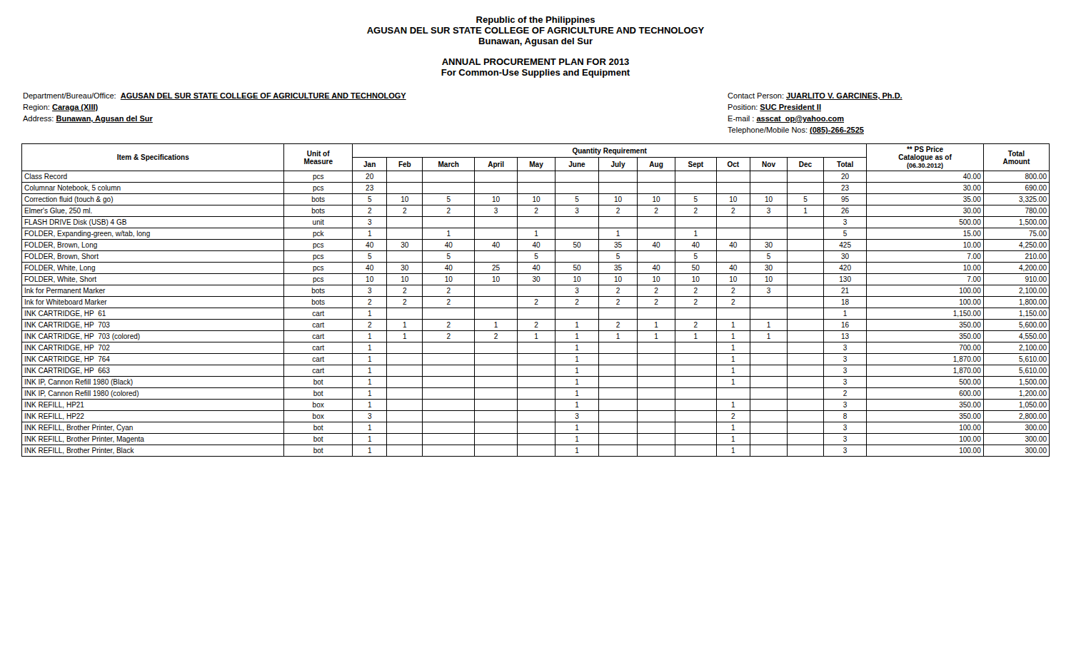Republic of the Philippines
AGUSAN DEL SUR STATE COLLEGE OF AGRICULTURE AND TECHNOLOGY
Bunawan, Agusan del Sur
ANNUAL PROCUREMENT PLAN FOR 2013
For Common-Use Supplies and Equipment
| Department/Bureau/Office: AGUSAN DEL SUR STATE COLLEGE OF AGRICULTURE AND TECHNOLOGY | Contact Person: JUARLITO V. GARCINES, Ph.D. |
| Region: Caraga (XIII) | Position: SUC President II |
| Address: Bunawan, Agusan del Sur | E-mail : asscat_op@yahoo.com |
| | Telephone/Mobile Nos: (085)-266-2525 |
| Item & Specifications | Unit of Measure | Quantity Requirement | ** PS Price Catalogue as of (06.30.2012) | Total Amount |
| --- | --- | --- | --- | --- |
| Jan | Feb | March | April | May | June | July | Aug | Sept | Oct | Nov | Dec | Total |
| Class Record | pcs | 20 | | | | | | | | | | | | 20 | 40.00 | 800.00 |
| Columnar Notebook, 5 column | pcs | 23 | | | | | | | | | | | | 23 | 30.00 | 690.00 |
| Correction fluid (touch & go) | bots | 5 | 10 | 5 | 10 | 10 | 5 | 10 | 10 | 5 | 10 | 10 | 5 | 95 | 35.00 | 3,325.00 |
| Elmer's Glue, 250 ml. | bots | 2 | 2 | 2 | 3 | 2 | 3 | 2 | 2 | 2 | 2 | 3 | 1 | 26 | 30.00 | 780.00 |
| FLASH DRIVE Disk (USB) 4 GB | unit | 3 | | | | | | | | | | | | 3 | 500.00 | 1,500.00 |
| FOLDER, Expanding-green, w/tab, long | pck | 1 | | 1 | | 1 | | 1 | | 1 | | | | 5 | 15.00 | 75.00 |
| FOLDER, Brown, Long | pcs | 40 | 30 | 40 | 40 | 40 | 50 | 35 | 40 | 40 | 40 | 30 | | 425 | 10.00 | 4,250.00 |
| FOLDER, Brown, Short | pcs | 5 | | 5 | | 5 | | 5 | | 5 | | 5 | | 30 | 7.00 | 210.00 |
| FOLDER, White, Long | pcs | 40 | 30 | 40 | 25 | 40 | 50 | 35 | 40 | 50 | 40 | 30 | | 420 | 10.00 | 4,200.00 |
| FOLDER, White, Short | pcs | 10 | 10 | 10 | 10 | 30 | 10 | 10 | 10 | 10 | 10 | 10 | | 130 | 7.00 | 910.00 |
| Ink for Permanent Marker | bots | 3 | 2 | 2 | | | 3 | 2 | 2 | 2 | 2 | 3 | | 21 | 100.00 | 2,100.00 |
| Ink for Whiteboard Marker | bots | 2 | 2 | 2 | | 2 | 2 | 2 | 2 | 2 | 2 | | | 18 | 100.00 | 1,800.00 |
| INK CARTRIDGE, HP 61 | cart | 1 | | | | | | | | | | | | 1 | 1,150.00 | 1,150.00 |
| INK CARTRIDGE, HP 703 | cart | 2 | 1 | 2 | 1 | 2 | 1 | 2 | 1 | 2 | 1 | 1 | | 16 | 350.00 | 5,600.00 |
| INK CARTRIDGE, HP 703 (colored) | cart | 1 | 1 | 2 | 2 | 1 | 1 | 1 | 1 | 1 | 1 | 1 | | 13 | 350.00 | 4,550.00 |
| INK CARTRIDGE, HP 702 | cart | 1 | | | | | 1 | | | | 1 | | | 3 | 700.00 | 2,100.00 |
| INK CARTRIDGE, HP 764 | cart | 1 | | | | | 1 | | | | 1 | | | 3 | 1,870.00 | 5,610.00 |
| INK CARTRIDGE, HP 663 | cart | 1 | | | | | 1 | | | | 1 | | | 3 | 1,870.00 | 5,610.00 |
| INK IP, Cannon Refill 1980 (Black) | bot | 1 | | | | | 1 | | | | 1 | | | 3 | 500.00 | 1,500.00 |
| INK IP, Cannon Refill 1980 (colored) | bot | 1 | | | | | 1 | | | | | | | 2 | 600.00 | 1,200.00 |
| INK REFILL, HP21 | box | 1 | | | | | 1 | | | | 1 | | | 3 | 350.00 | 1,050.00 |
| INK REFILL, HP22 | box | 3 | | | | | 3 | | | | 2 | | | 8 | 350.00 | 2,800.00 |
| INK REFILL, Brother Printer, Cyan | bot | 1 | | | | | 1 | | | | 1 | | | 3 | 100.00 | 300.00 |
| INK REFILL, Brother Printer, Magenta | bot | 1 | | | | | 1 | | | | 1 | | | 3 | 100.00 | 300.00 |
| INK REFILL, Brother Printer, Black | bot | 1 | | | | | 1 | | | | 1 | | | 3 | 100.00 | 300.00 |